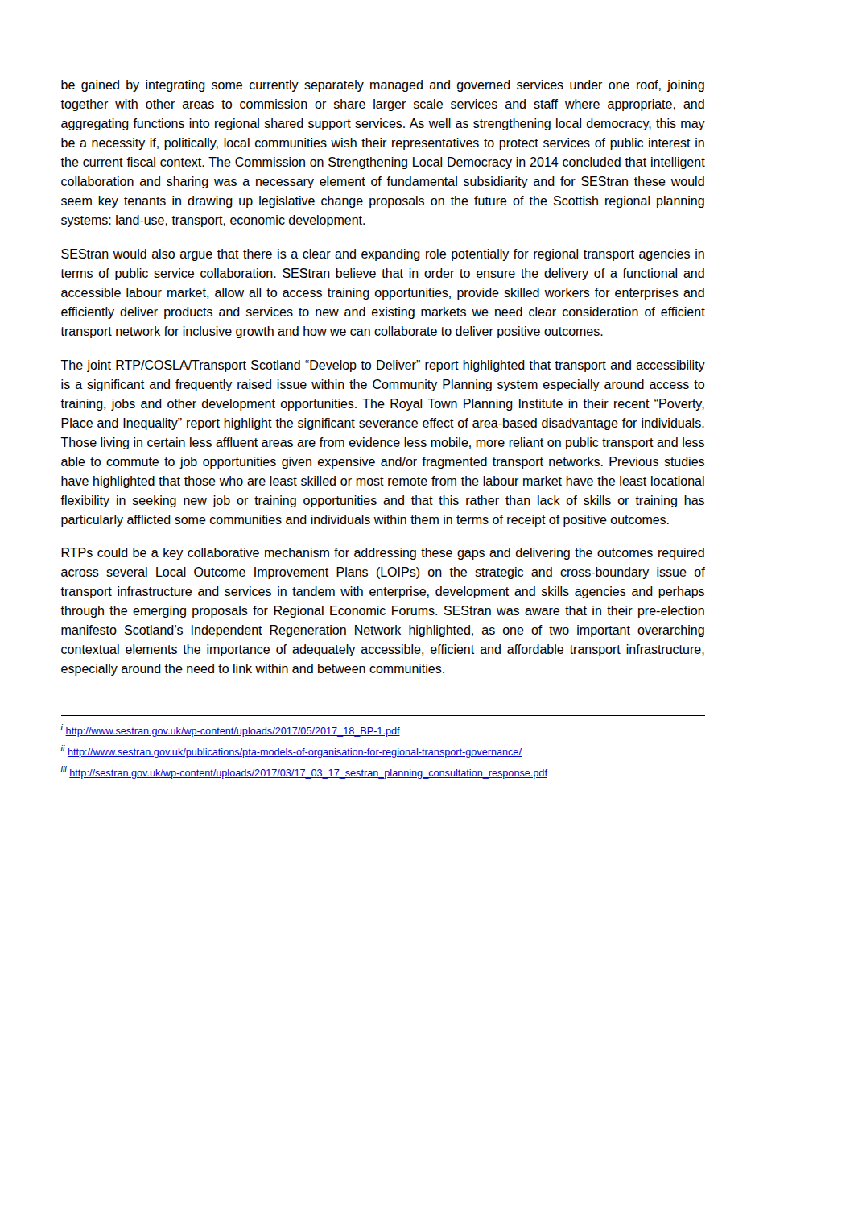be gained by integrating some currently separately managed and governed services under one roof, joining together with other areas to commission or share larger scale services and staff where appropriate, and aggregating functions into regional shared support services. As well as strengthening local democracy, this may be a necessity if, politically, local communities wish their representatives to protect services of public interest in the current fiscal context. The Commission on Strengthening Local Democracy in 2014 concluded that intelligent collaboration and sharing was a necessary element of fundamental subsidiarity and for SEStran these would seem key tenants in drawing up legislative change proposals on the future of the Scottish regional planning systems: land-use, transport, economic development.
SEStran would also argue that there is a clear and expanding role potentially for regional transport agencies in terms of public service collaboration. SEStran believe that in order to ensure the delivery of a functional and accessible labour market, allow all to access training opportunities, provide skilled workers for enterprises and efficiently deliver products and services to new and existing markets we need clear consideration of efficient transport network for inclusive growth and how we can collaborate to deliver positive outcomes.
The joint RTP/COSLA/Transport Scotland “Develop to Deliver” report highlighted that transport and accessibility is a significant and frequently raised issue within the Community Planning system especially around access to training, jobs and other development opportunities. The Royal Town Planning Institute in their recent “Poverty, Place and Inequality” report highlight the significant severance effect of area-based disadvantage for individuals. Those living in certain less affluent areas are from evidence less mobile, more reliant on public transport and less able to commute to job opportunities given expensive and/or fragmented transport networks. Previous studies have highlighted that those who are least skilled or most remote from the labour market have the least locational flexibility in seeking new job or training opportunities and that this rather than lack of skills or training has particularly afflicted some communities and individuals within them in terms of receipt of positive outcomes.
RTPs could be a key collaborative mechanism for addressing these gaps and delivering the outcomes required across several Local Outcome Improvement Plans (LOIPs) on the strategic and cross-boundary issue of transport infrastructure and services in tandem with enterprise, development and skills agencies and perhaps through the emerging proposals for Regional Economic Forums. SEStran was aware that in their pre-election manifesto Scotland’s Independent Regeneration Network highlighted, as one of two important overarching contextual elements the importance of adequately accessible, efficient and affordable transport infrastructure, especially around the need to link within and between communities.
ihttp://www.sestran.gov.uk/wp-content/uploads/2017/05/2017_18_BP-1.pdf
iihttp://www.sestran.gov.uk/publications/pta-models-of-organisation-for-regional-transport-governance/
iiihttp://sestran.gov.uk/wp-content/uploads/2017/03/17_03_17_sestran_planning_consultation_response.pdf